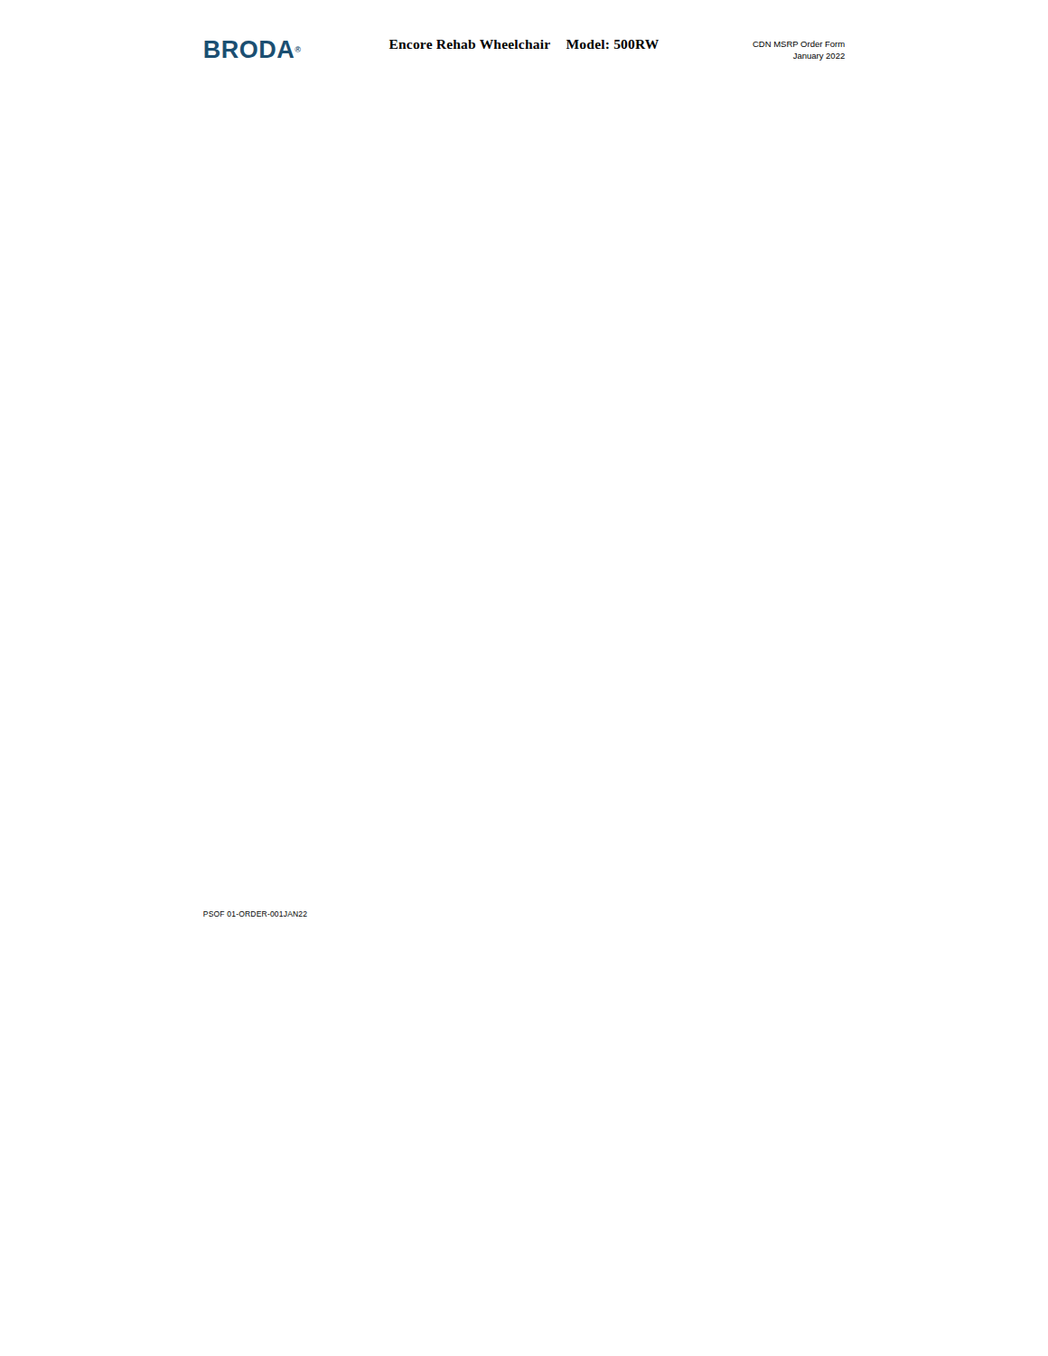BRODA®
Encore Rehab Wheelchair Model: 500RW
CDN MSRP Order Form
January 2022
PSOF 01-ORDER-001JAN22